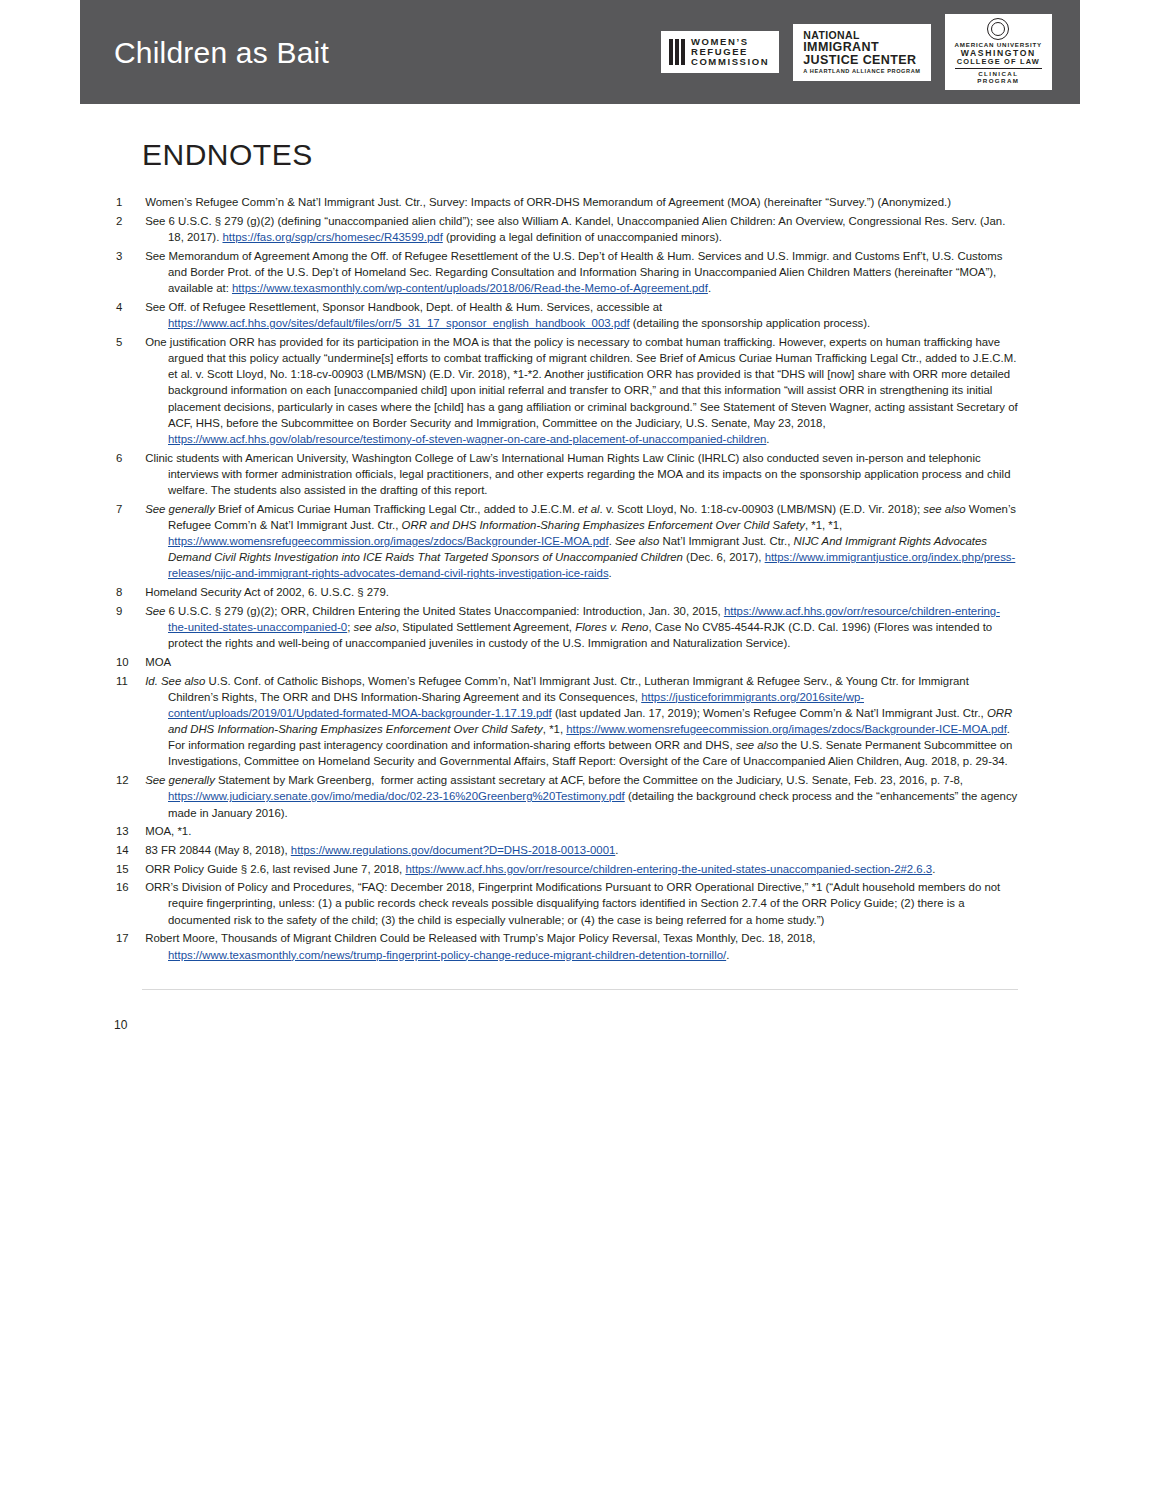Children as Bait
WOMEN’S
REFUGEE
COMMISSION
NATIONAL
IMMIGRANT
JUSTICE CENTER
A HEARTLAND ALLIANCE PROGRAM
AMERICAN UNIVERSITY
WASHINGTON
COLLEGE of LAW
CLINICAL
PROGRAM
ENDNOTES
1 Women’s Refugee Comm’n & Nat’l Immigrant Just. Ctr., Survey: Impacts of ORR-DHS Memorandum of Agreement (MOA) (hereinafter “Survey.”) (Anonymized.)
2 See 6 U.S.C. § 279 (g)(2) (defining “unaccompanied alien child”); see also William A. Kandel, Unaccompanied Alien Children: An Overview, Congressional Res. Serv. (Jan. 18, 2017). https://fas.org/sgp/crs/homesec/R43599.pdf (providing a legal definition of unaccompanied minors).
3 See Memorandum of Agreement Among the Off. of Refugee Resettlement of the U.S. Dep’t of Health & Hum. Services and U.S. Immigr. and Customs Enf’t, U.S. Customs and Border Prot. of the U.S. Dep’t of Homeland Sec. Regarding Consultation and Information Sharing in Unaccompanied Alien Children Matters (hereinafter “MOA”), available at: https://www.texasmonthly.com/wp-content/uploads/2018/06/Read-the-Memo-of-Agreement.pdf.
4 See Off. of Refugee Resettlement, Sponsor Handbook, Dept. of Health & Hum. Services, accessible at https://www.acf.hhs.gov/sites/default/files/orr/5_31_17_sponsor_english_handbook_003.pdf (detailing the sponsorship application process).
5 One justification ORR has provided for its participation in the MOA is that the policy is necessary to combat human trafficking. However, experts on human trafficking have argued that this policy actually “undermine[s] efforts to combat trafficking of migrant children. See Brief of Amicus Curiae Human Trafficking Legal Ctr., added to J.E.C.M. et al. v. Scott Lloyd, No. 1:18-cv-00903 (LMB/MSN) (E.D. Vir. 2018), *1-*2. Another justification ORR has provided is that “DHS will [now] share with ORR more detailed background information on each [unaccompanied child] upon initial referral and transfer to ORR,” and that this information “will assist ORR in strengthening its initial placement decisions, particularly in cases where the [child] has a gang affiliation or criminal background.” See Statement of Steven Wagner, acting assistant Secretary of ACF, HHS, before the Subcommittee on Border Security and Immigration, Committee on the Judiciary, U.S. Senate, May 23, 2018, https://www.acf.hhs.gov/olab/resource/testimony-of-steven-wagner-on-care-and-placement-of-unaccompanied-children.
6 Clinic students with American University, Washington College of Law’s International Human Rights Law Clinic (IHRLC) also conducted seven in-person and telephonic interviews with former administration officials, legal practitioners, and other experts regarding the MOA and its impacts on the sponsorship application process and child welfare. The students also assisted in the drafting of this report.
7 See generally Brief of Amicus Curiae Human Trafficking Legal Ctr., added to J.E.C.M. et al. v. Scott Lloyd, No. 1:18-cv-00903 (LMB/MSN) (E.D. Vir. 2018); see also Women’s Refugee Comm’n & Nat’l Immigrant Just. Ctr., ORR and DHS Information-Sharing Emphasizes Enforcement Over Child Safety, *1, *1, https://www.womensrefugeecommission.org/images/zdocs/Backgrounder-ICE-MOA.pdf. See also Nat’l Immigrant Just. Ctr., NIJC And Immigrant Rights Advocates Demand Civil Rights Investigation into ICE Raids That Targeted Sponsors of Unaccompanied Children (Dec. 6, 2017), https://www.immigrantjustice.org/index.php/press-releases/nijc-and-immigrant-rights-advocates-demand-civil-rights-investigation-ice-raids.
8 Homeland Security Act of 2002, 6. U.S.C. § 279.
9 See 6 U.S.C. § 279 (g)(2); ORR, Children Entering the United States Unaccompanied: Introduction, Jan. 30, 2015, https://www.acf.hhs.gov/orr/resource/children-entering-the-united-states-unaccompanied-0; see also, Stipulated Settlement Agreement, Flores v. Reno, Case No CV85-4544-RJK (C.D. Cal. 1996) (Flores was intended to protect the rights and well-being of unaccompanied juveniles in custody of the U.S. Immigration and Naturalization Service).
10 MOA
11 Id. See also U.S. Conf. of Catholic Bishops, Women’s Refugee Comm’n, Nat’l Immigrant Just. Ctr., Lutheran Immigrant & Refugee Serv., & Young Ctr. for Immigrant Children’s Rights, The ORR and DHS Information-Sharing Agreement and its Consequences, https://justiceforimmigrants.org/2016site/wp-content/uploads/2019/01/Updated-formated-MOA-backgrounder-1.17.19.pdf (last updated Jan. 17, 2019); Women’s Refugee Comm’n & Nat’l Immigrant Just. Ctr., ORR and DHS Information-Sharing Emphasizes Enforcement Over Child Safety, *1, https://www.womensrefugeecommission.org/images/zdocs/Backgrounder-ICE-MOA.pdf. For information regarding past interagency coordination and information-sharing efforts between ORR and DHS, see also the U.S. Senate Permanent Subcommittee on Investigations, Committee on Homeland Security and Governmental Affairs, Staff Report: Oversight of the Care of Unaccompanied Alien Children, Aug. 2018, p. 29-34.
12 See generally Statement by Mark Greenberg, former acting assistant secretary at ACF, before the Committee on the Judiciary, U.S. Senate, Feb. 23, 2016, p. 7-8, https://www.judiciary.senate.gov/imo/media/doc/02-23-16%20Greenberg%20Testimony.pdf (detailing the background check process and the “enhancements” the agency made in January 2016).
13 MOA, *1.
14 83 FR 20844 (May 8, 2018), https://www.regulations.gov/document?D=DHS-2018-0013-0001.
15 ORR Policy Guide § 2.6, last revised June 7, 2018, https://www.acf.hhs.gov/orr/resource/children-entering-the-united-states-unaccompanied-section-2#2.6.3.
16 ORR’s Division of Policy and Procedures, “FAQ: December 2018, Fingerprint Modifications Pursuant to ORR Operational Directive,” *1 (“Adult household members do not require fingerprinting, unless: (1) a public records check reveals possible disqualifying factors identified in Section 2.7.4 of the ORR Policy Guide; (2) there is a documented risk to the safety of the child; (3) the child is especially vulnerable; or (4) the case is being referred for a home study.”)
17 Robert Moore, Thousands of Migrant Children Could be Released with Trump’s Major Policy Reversal, Texas Monthly, Dec. 18, 2018, https://www.texasmonthly.com/news/trump-fingerprint-policy-change-reduce-migrant-children-detention-tornillo/.
10